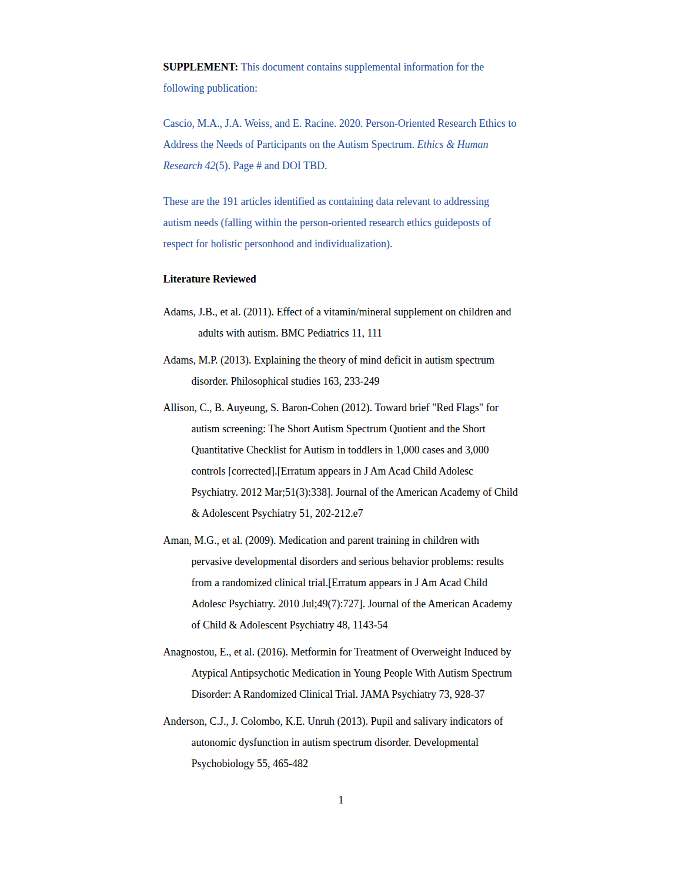SUPPLEMENT: This document contains supplemental information for the following publication:
Cascio, M.A., J.A. Weiss, and E. Racine. 2020. Person-Oriented Research Ethics to Address the Needs of Participants on the Autism Spectrum. Ethics & Human Research 42(5). Page # and DOI TBD.
These are the 191 articles identified as containing data relevant to addressing autism needs (falling within the person-oriented research ethics guideposts of respect for holistic personhood and individualization).
Literature Reviewed
Adams, J.B., et al. (2011). Effect of a vitamin/mineral supplement on children and adults with autism. BMC Pediatrics 11, 111
Adams, M.P. (2013). Explaining the theory of mind deficit in autism spectrum disorder. Philosophical studies 163, 233-249
Allison, C., B. Auyeung, S. Baron-Cohen (2012). Toward brief "Red Flags" for autism screening: The Short Autism Spectrum Quotient and the Short Quantitative Checklist for Autism in toddlers in 1,000 cases and 3,000 controls [corrected].[Erratum appears in J Am Acad Child Adolesc Psychiatry. 2012 Mar;51(3):338]. Journal of the American Academy of Child & Adolescent Psychiatry 51, 202-212.e7
Aman, M.G., et al. (2009). Medication and parent training in children with pervasive developmental disorders and serious behavior problems: results from a randomized clinical trial.[Erratum appears in J Am Acad Child Adolesc Psychiatry. 2010 Jul;49(7):727]. Journal of the American Academy of Child & Adolescent Psychiatry 48, 1143-54
Anagnostou, E., et al. (2016). Metformin for Treatment of Overweight Induced by Atypical Antipsychotic Medication in Young People With Autism Spectrum Disorder: A Randomized Clinical Trial. JAMA Psychiatry 73, 928-37
Anderson, C.J., J. Colombo, K.E. Unruh (2013). Pupil and salivary indicators of autonomic dysfunction in autism spectrum disorder. Developmental Psychobiology 55, 465-482
1